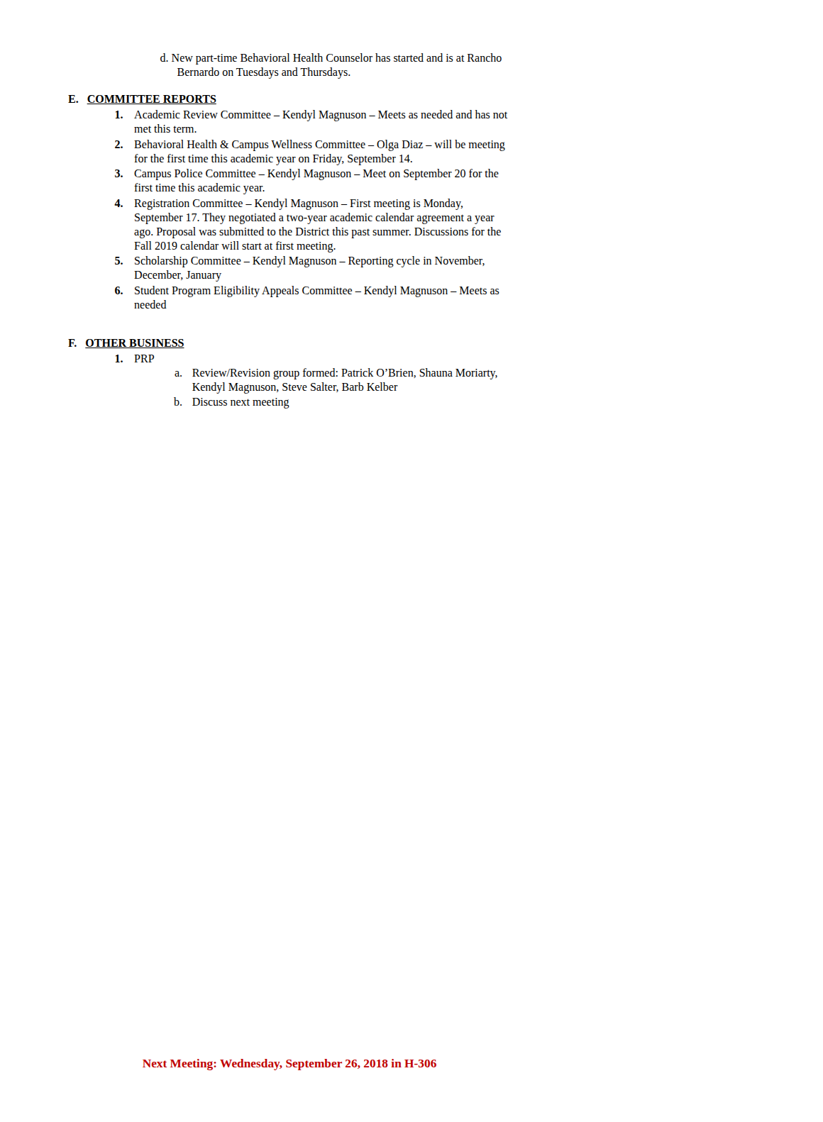d. New part-time Behavioral Health Counselor has started and is at Rancho Bernardo on Tuesdays and Thursdays.
E. COMMITTEE REPORTS
Academic Review Committee – Kendyl Magnuson – Meets as needed and has not met this term.
Behavioral Health & Campus Wellness Committee – Olga Diaz – will be meeting for the first time this academic year on Friday, September 14.
Campus Police Committee – Kendyl Magnuson – Meet on September 20 for the first time this academic year.
Registration Committee – Kendyl Magnuson – First meeting is Monday, September 17. They negotiated a two-year academic calendar agreement a year ago. Proposal was submitted to the District this past summer. Discussions for the Fall 2019 calendar will start at first meeting.
Scholarship Committee – Kendyl Magnuson – Reporting cycle in November, December, January
Student Program Eligibility Appeals Committee – Kendyl Magnuson – Meets as needed
F. OTHER BUSINESS
PRP
Review/Revision group formed: Patrick O’Brien, Shauna Moriarty, Kendyl Magnuson, Steve Salter, Barb Kelber
Discuss next meeting
Next Meeting: Wednesday, September 26, 2018 in H-306